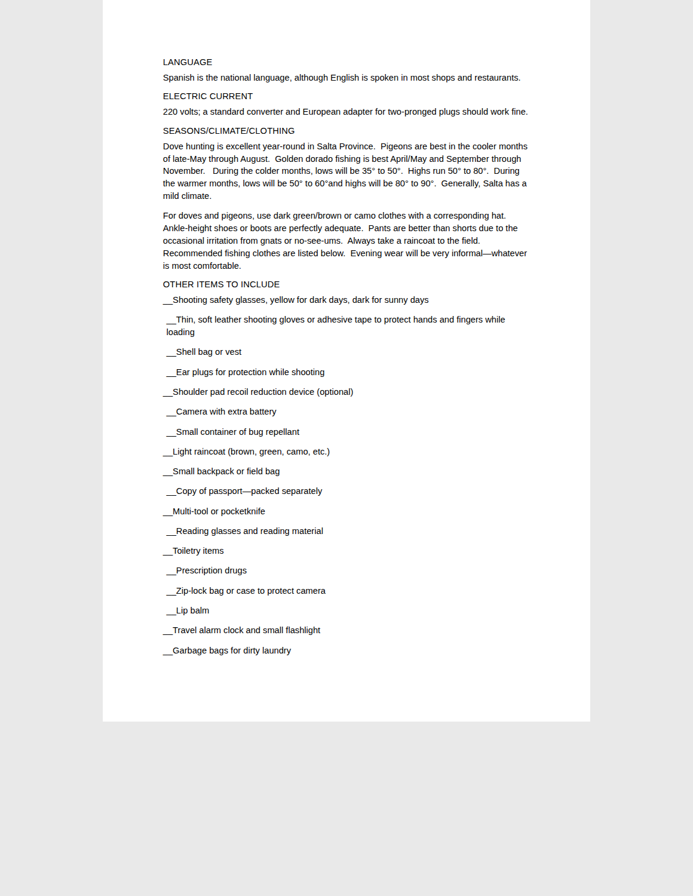LANGUAGE
Spanish is the national language, although English is spoken in most shops and restaurants.
ELECTRIC CURRENT
220 volts; a standard converter and European adapter for two-pronged plugs should work fine.
SEASONS/CLIMATE/CLOTHING
Dove hunting is excellent year-round in Salta Province. Pigeons are best in the cooler months of late-May through August. Golden dorado fishing is best April/May and September through November. During the colder months, lows will be 35° to 50°. Highs run 50° to 80°. During the warmer months, lows will be 50° to 60°and highs will be 80° to 90°. Generally, Salta has a mild climate.
For doves and pigeons, use dark green/brown or camo clothes with a corresponding hat. Ankle-height shoes or boots are perfectly adequate. Pants are better than shorts due to the occasional irritation from gnats or no-see-ums. Always take a raincoat to the field. Recommended fishing clothes are listed below. Evening wear will be very informal—whatever is most comfortable.
OTHER ITEMS TO INCLUDE
__Shooting safety glasses, yellow for dark days, dark for sunny days
__Thin, soft leather shooting gloves or adhesive tape to protect hands and fingers while loading
__Shell bag or vest
__Ear plugs for protection while shooting
__Shoulder pad recoil reduction device (optional)
__Camera with extra battery
__Small container of bug repellant
__Light raincoat (brown, green, camo, etc.)
__Small backpack or field bag
__Copy of passport—packed separately
__Multi-tool or pocketknife
__Reading glasses and reading material
__Toiletry items
__Prescription drugs
__Zip-lock bag or case to protect camera
__Lip balm
__Travel alarm clock and small flashlight
__Garbage bags for dirty laundry